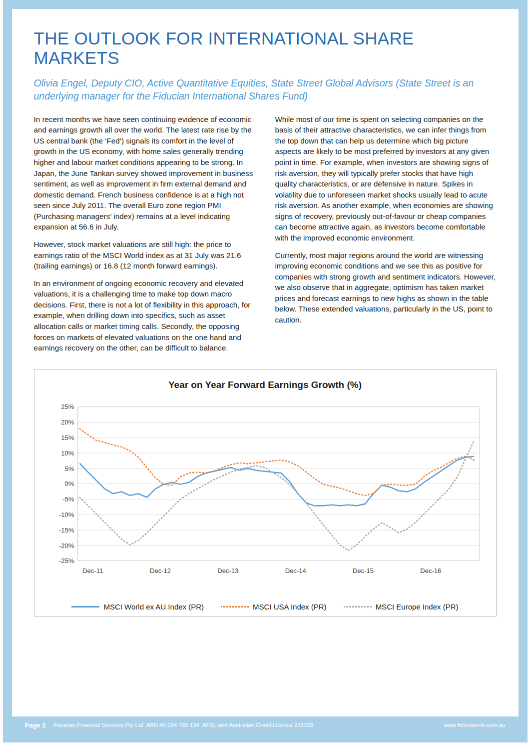THE OUTLOOK FOR INTERNATIONAL SHARE MARKETS
Olivia Engel, Deputy CIO, Active Quantitative Equities, State Street Global Advisors (State Street is an underlying manager for the Fiducian International Shares Fund)
In recent months we have seen continuing evidence of economic and earnings growth all over the world. The latest rate rise by the US central bank (the ‘Fed’) signals its comfort in the level of growth in the US economy, with home sales generally trending higher and labour market conditions appearing to be strong. In Japan, the June Tankan survey showed improvement in business sentiment, as well as improvement in firm external demand and domestic demand. French business confidence is at a high not seen since July 2011. The overall Euro zone region PMI (Purchasing managers’ index) remains at a level indicating expansion at 56.6 in July.
However, stock market valuations are still high: the price to earnings ratio of the MSCI World index as at 31 July was 21.6 (trailing earnings) or 16.8 (12 month forward earnings).
In an environment of ongoing economic recovery and elevated valuations, it is a challenging time to make top down macro decisions. First, there is not a lot of flexibility in this approach, for example, when drilling down into specifics, such as asset allocation calls or market timing calls. Secondly, the opposing forces on markets of elevated valuations on the one hand and earnings recovery on the other, can be difficult to balance.
While most of our time is spent on selecting companies on the basis of their attractive characteristics, we can infer things from the top down that can help us determine which big picture aspects are likely to be most preferred by investors at any given point in time. For example, when investors are showing signs of risk aversion, they will typically prefer stocks that have high quality characteristics, or are defensive in nature. Spikes in volatility due to unforeseen market shocks usually lead to acute risk aversion. As another example, when economies are showing signs of recovery, previously out-of-favour or cheap companies can become attractive again, as investors become comfortable with the improved economic environment.
Currently, most major regions around the world are witnessing improving economic conditions and we see this as positive for companies with strong growth and sentiment indicators. However, we also observe that in aggregate, optimism has taken market prices and forecast earnings to new highs as shown in the table below. These extended valuations, particularly in the US, point to caution.
Year on Year Forward Earnings Growth (%)
25% 20% 15% 10% 5% 0% -5% -10% -15% -20% -25% Dec-11 Dec-12 Dec-13 Dec-14 Dec-15 Dec-16
MSCI World ex AU Index (PR)
MSCI USA Index (PR)
MSCI Europe Index (PR)
Page 2 Fiducian Financial Services Pty Ltd ABN 46 094 765 134 AFSL and Australian Credit Licence 231103 www.fiduciannfs.com.au